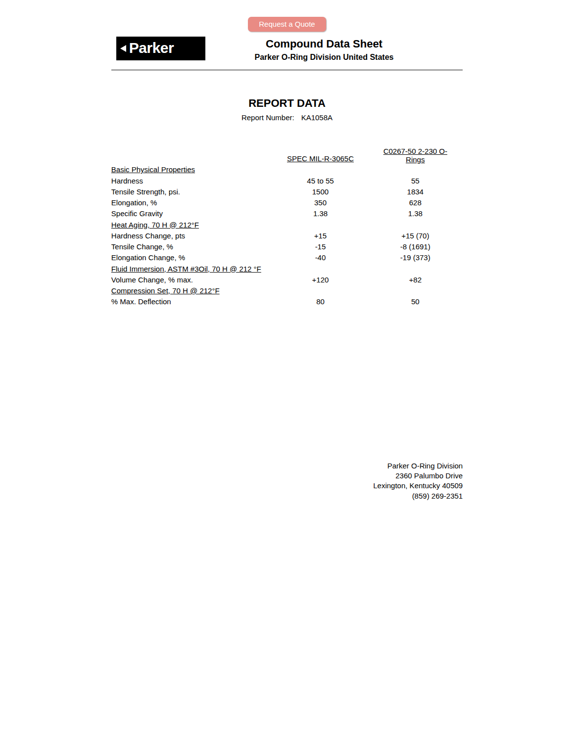Request a Quote
Parker
Compound Data Sheet
Parker O-Ring Division United States
REPORT DATA
Report Number: KA1058A
| | SPEC MIL-R-3065C | C0267-50 2-230 O- Rings |
| --- | --- | --- |
| Basic Physical Properties | | |
| Hardness | 45 to 55 | 55 |
| Tensile Strength, psi. | 1500 | 1834 |
| Elongation, % | 350 | 628 |
| Specific Gravity | 1.38 | 1.38 |
| Heat Aging, 70 H @ 212°F | | |
| Hardness Change, pts | +15 | +15 (70) |
| Tensile Change, % | -15 | -8 (1691) |
| Elongation Change, % | -40 | -19 (373) |
| Fluid Immersion, ASTM #3Oil, 70 H @ 212 °F | | |
| Volume Change, % max. | +120 | +82 |
| Compression Set, 70 H @ 212°F | | |
| % Max. Deflection | 80 | 50 |
Parker O-Ring Division
2360 Palumbo Drive
Lexington, Kentucky 40509
(859) 269-2351